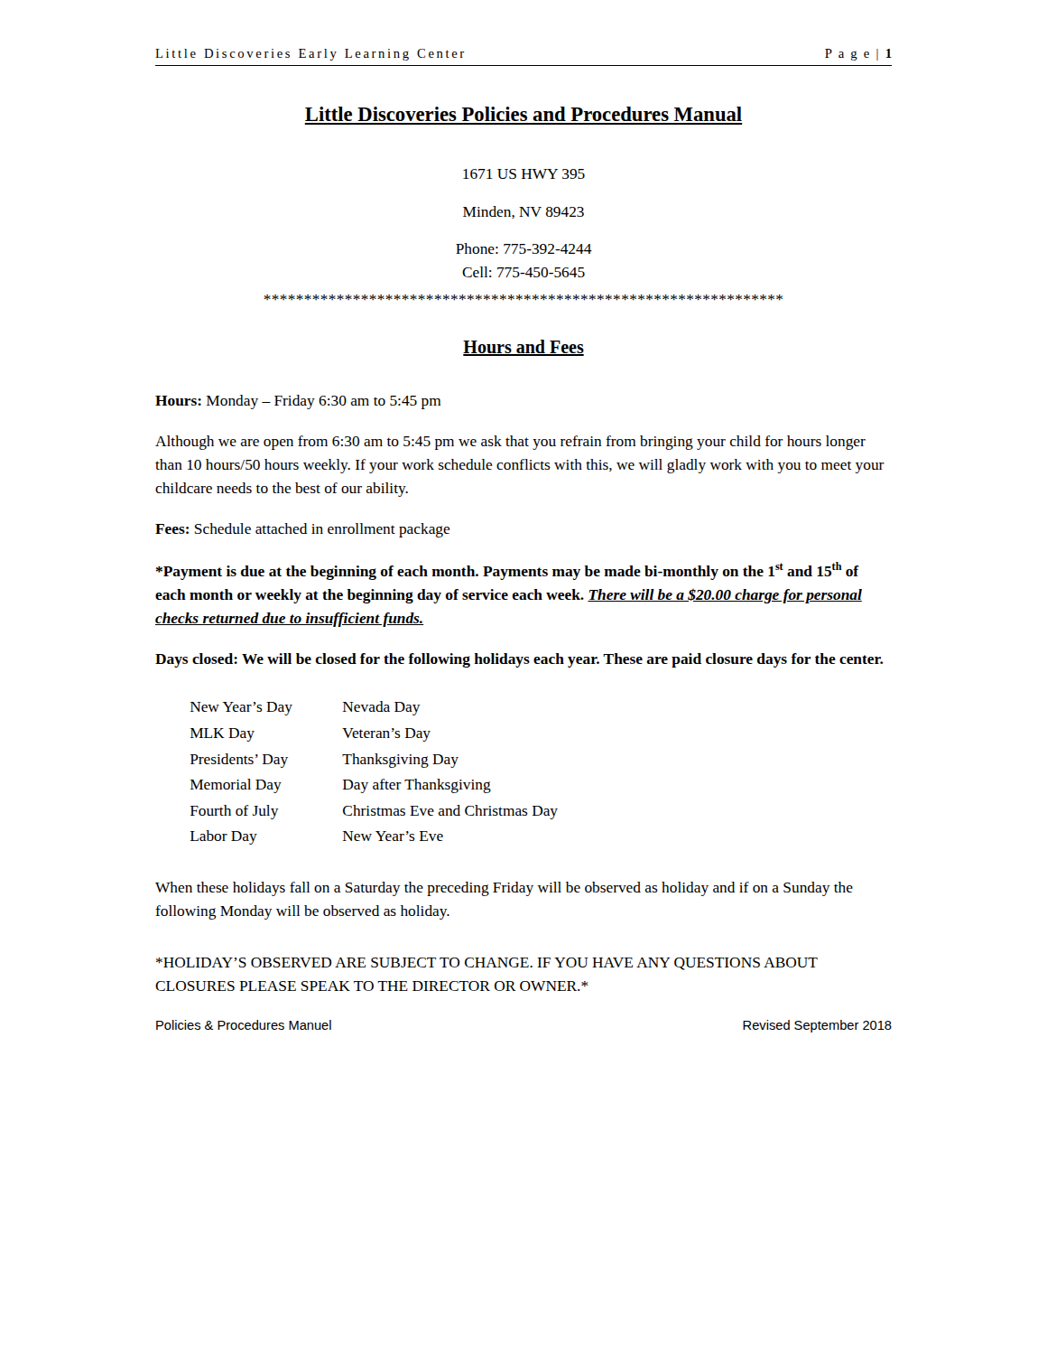Little Discoveries Early Learning Center P a g e | 1
Little Discoveries Policies and Procedures Manual
1671 US HWY 395
Minden, NV 89423
Phone: 775-392-4244
Cell: 775-450-5645
****************************************************************
Hours and Fees
Hours: Monday – Friday 6:30 am to 5:45 pm
Although we are open from 6:30 am to 5:45 pm we ask that you refrain from bringing your child for hours longer than 10 hours/50 hours weekly. If your work schedule conflicts with this, we will gladly work with you to meet your childcare needs to the best of our ability.
Fees: Schedule attached in enrollment package
*Payment is due at the beginning of each month. Payments may be made bi-monthly on the 1st and 15th of each month or weekly at the beginning day of service each week. There will be a $20.00 charge for personal checks returned due to insufficient funds.
Days closed: We will be closed for the following holidays each year. These are paid closure days for the center.
| New Year’s Day | Nevada Day |
| MLK Day | Veteran’s Day |
| Presidents’ Day | Thanksgiving Day |
| Memorial Day | Day after Thanksgiving |
| Fourth of July | Christmas Eve and Christmas Day |
| Labor Day | New Year’s Eve |
When these holidays fall on a Saturday the preceding Friday will be observed as holiday and if on a Sunday the following Monday will be observed as holiday.
*HOLIDAY’S OBSERVED ARE SUBJECT TO CHANGE. IF YOU HAVE ANY QUESTIONS ABOUT CLOSURES PLEASE SPEAK TO THE DIRECTOR OR OWNER.*
Policies & Procedures Manuel Revised September 2018